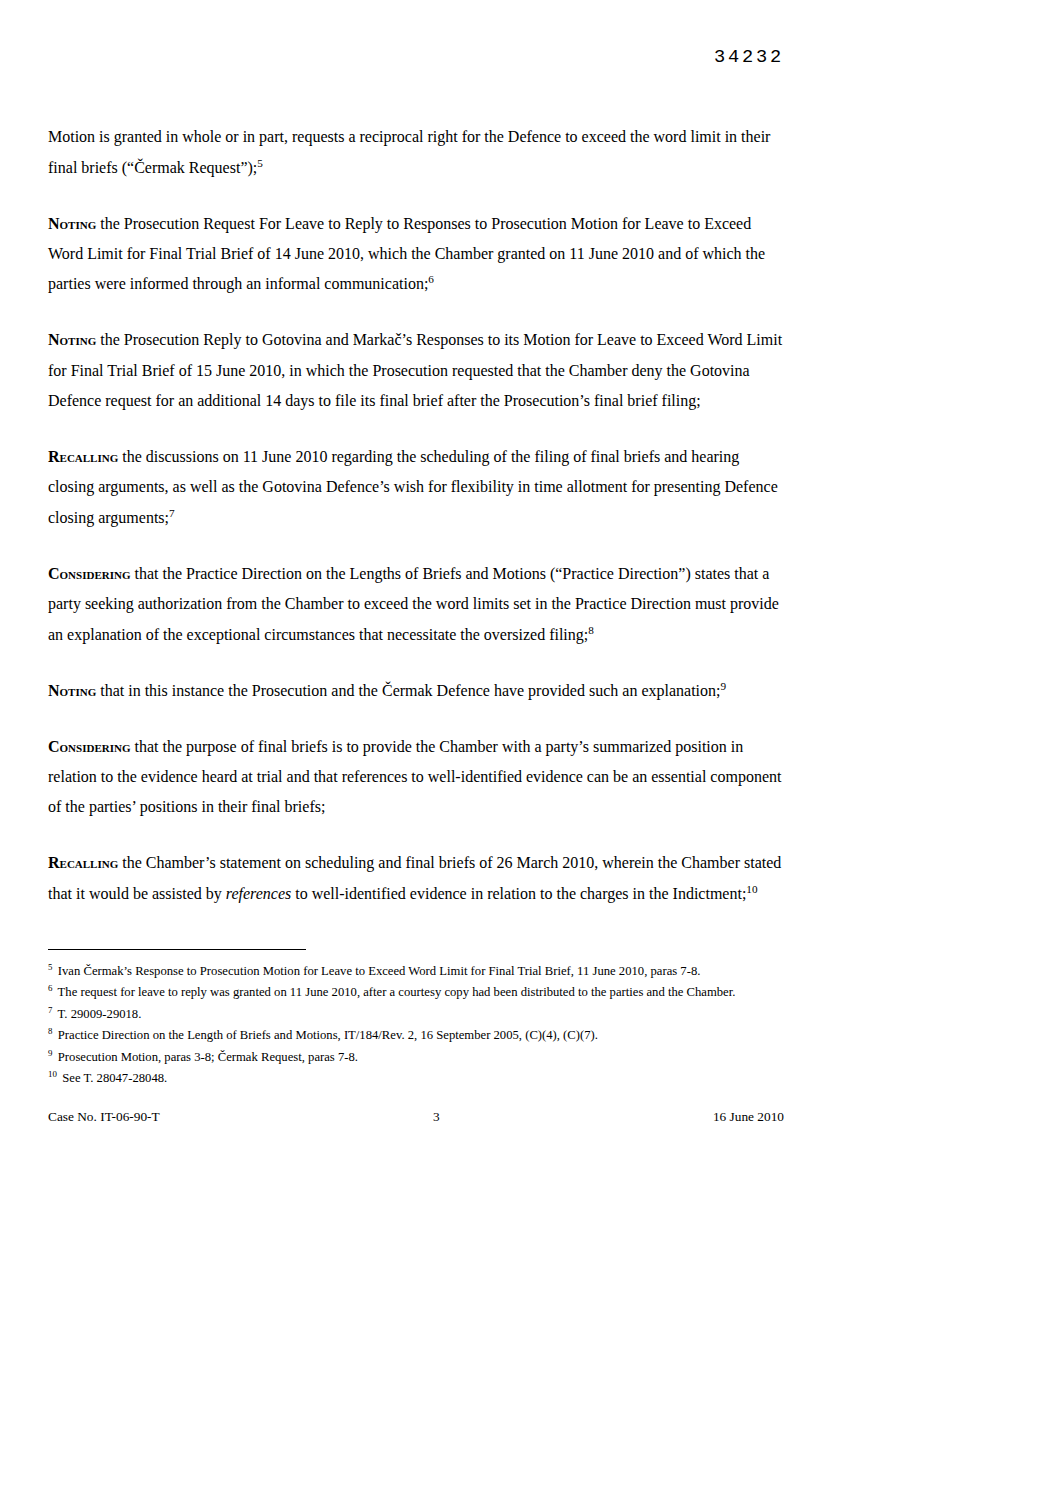34232
Motion is granted in whole or in part, requests a reciprocal right for the Defence to exceed the word limit in their final briefs (“Čermak Request”);5
Noting the Prosecution Request For Leave to Reply to Responses to Prosecution Motion for Leave to Exceed Word Limit for Final Trial Brief of 14 June 2010, which the Chamber granted on 11 June 2010 and of which the parties were informed through an informal communication;6
Noting the Prosecution Reply to Gotovina and Markač’s Responses to its Motion for Leave to Exceed Word Limit for Final Trial Brief of 15 June 2010, in which the Prosecution requested that the Chamber deny the Gotovina Defence request for an additional 14 days to file its final brief after the Prosecution’s final brief filing;
Recalling the discussions on 11 June 2010 regarding the scheduling of the filing of final briefs and hearing closing arguments, as well as the Gotovina Defence’s wish for flexibility in time allotment for presenting Defence closing arguments;7
Considering that the Practice Direction on the Lengths of Briefs and Motions (“Practice Direction”) states that a party seeking authorization from the Chamber to exceed the word limits set in the Practice Direction must provide an explanation of the exceptional circumstances that necessitate the oversized filing;8
Noting that in this instance the Prosecution and the Čermak Defence have provided such an explanation;9
Considering that the purpose of final briefs is to provide the Chamber with a party’s summarized position in relation to the evidence heard at trial and that references to well-identified evidence can be an essential component of the parties’ positions in their final briefs;
Recalling the Chamber’s statement on scheduling and final briefs of 26 March 2010, wherein the Chamber stated that it would be assisted by references to well-identified evidence in relation to the charges in the Indictment;10
5 Ivan Čermak’s Response to Prosecution Motion for Leave to Exceed Word Limit for Final Trial Brief, 11 June 2010, paras 7-8.
6 The request for leave to reply was granted on 11 June 2010, after a courtesy copy had been distributed to the parties and the Chamber.
7 T. 29009-29018.
8 Practice Direction on the Length of Briefs and Motions, IT/184/Rev. 2, 16 September 2005, (C)(4), (C)(7).
9 Prosecution Motion, paras 3-8; Čermak Request, paras 7-8.
10 See T. 28047-28048.
Case No. IT-06-90-T 3 16 June 2010